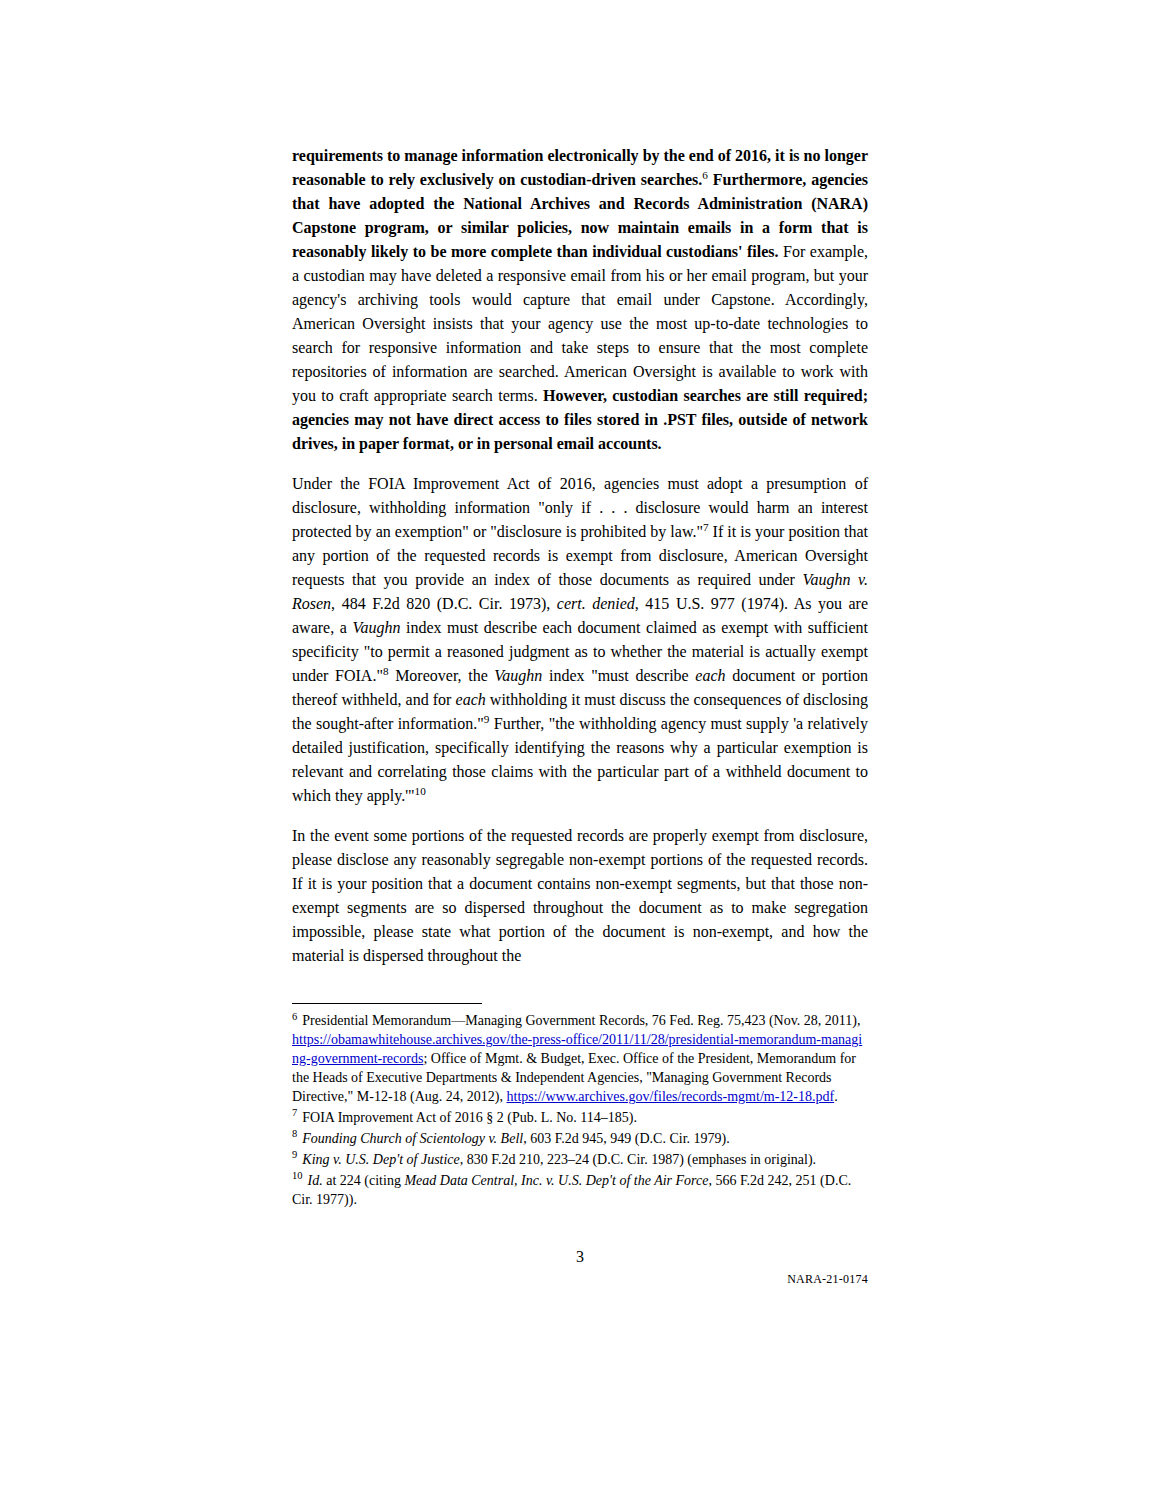requirements to manage information electronically by the end of 2016, it is no longer reasonable to rely exclusively on custodian-driven searches.6 Furthermore, agencies that have adopted the National Archives and Records Administration (NARA) Capstone program, or similar policies, now maintain emails in a form that is reasonably likely to be more complete than individual custodians' files. For example, a custodian may have deleted a responsive email from his or her email program, but your agency's archiving tools would capture that email under Capstone. Accordingly, American Oversight insists that your agency use the most up-to-date technologies to search for responsive information and take steps to ensure that the most complete repositories of information are searched. American Oversight is available to work with you to craft appropriate search terms. However, custodian searches are still required; agencies may not have direct access to files stored in .PST files, outside of network drives, in paper format, or in personal email accounts.
Under the FOIA Improvement Act of 2016, agencies must adopt a presumption of disclosure, withholding information "only if . . . disclosure would harm an interest protected by an exemption" or "disclosure is prohibited by law."7 If it is your position that any portion of the requested records is exempt from disclosure, American Oversight requests that you provide an index of those documents as required under Vaughn v. Rosen, 484 F.2d 820 (D.C. Cir. 1973), cert. denied, 415 U.S. 977 (1974). As you are aware, a Vaughn index must describe each document claimed as exempt with sufficient specificity "to permit a reasoned judgment as to whether the material is actually exempt under FOIA."8 Moreover, the Vaughn index "must describe each document or portion thereof withheld, and for each withholding it must discuss the consequences of disclosing the sought-after information."9 Further, "the withholding agency must supply 'a relatively detailed justification, specifically identifying the reasons why a particular exemption is relevant and correlating those claims with the particular part of a withheld document to which they apply.'"10
In the event some portions of the requested records are properly exempt from disclosure, please disclose any reasonably segregable non-exempt portions of the requested records. If it is your position that a document contains non-exempt segments, but that those non-exempt segments are so dispersed throughout the document as to make segregation impossible, please state what portion of the document is non-exempt, and how the material is dispersed throughout the
6 Presidential Memorandum—Managing Government Records, 76 Fed. Reg. 75,423 (Nov. 28, 2011), https://obamawhitehouse.archives.gov/the-press-office/2011/11/28/presidential-memorandum-managing-government-records; Office of Mgmt. & Budget, Exec. Office of the President, Memorandum for the Heads of Executive Departments & Independent Agencies, "Managing Government Records Directive," M-12-18 (Aug. 24, 2012), https://www.archives.gov/files/records-mgmt/m-12-18.pdf.
7 FOIA Improvement Act of 2016 § 2 (Pub. L. No. 114–185).
8 Founding Church of Scientology v. Bell, 603 F.2d 945, 949 (D.C. Cir. 1979).
9 King v. U.S. Dep't of Justice, 830 F.2d 210, 223–24 (D.C. Cir. 1987) (emphases in original).
10 Id. at 224 (citing Mead Data Central, Inc. v. U.S. Dep't of the Air Force, 566 F.2d 242, 251 (D.C. Cir. 1977)).
3
NARA-21-0174